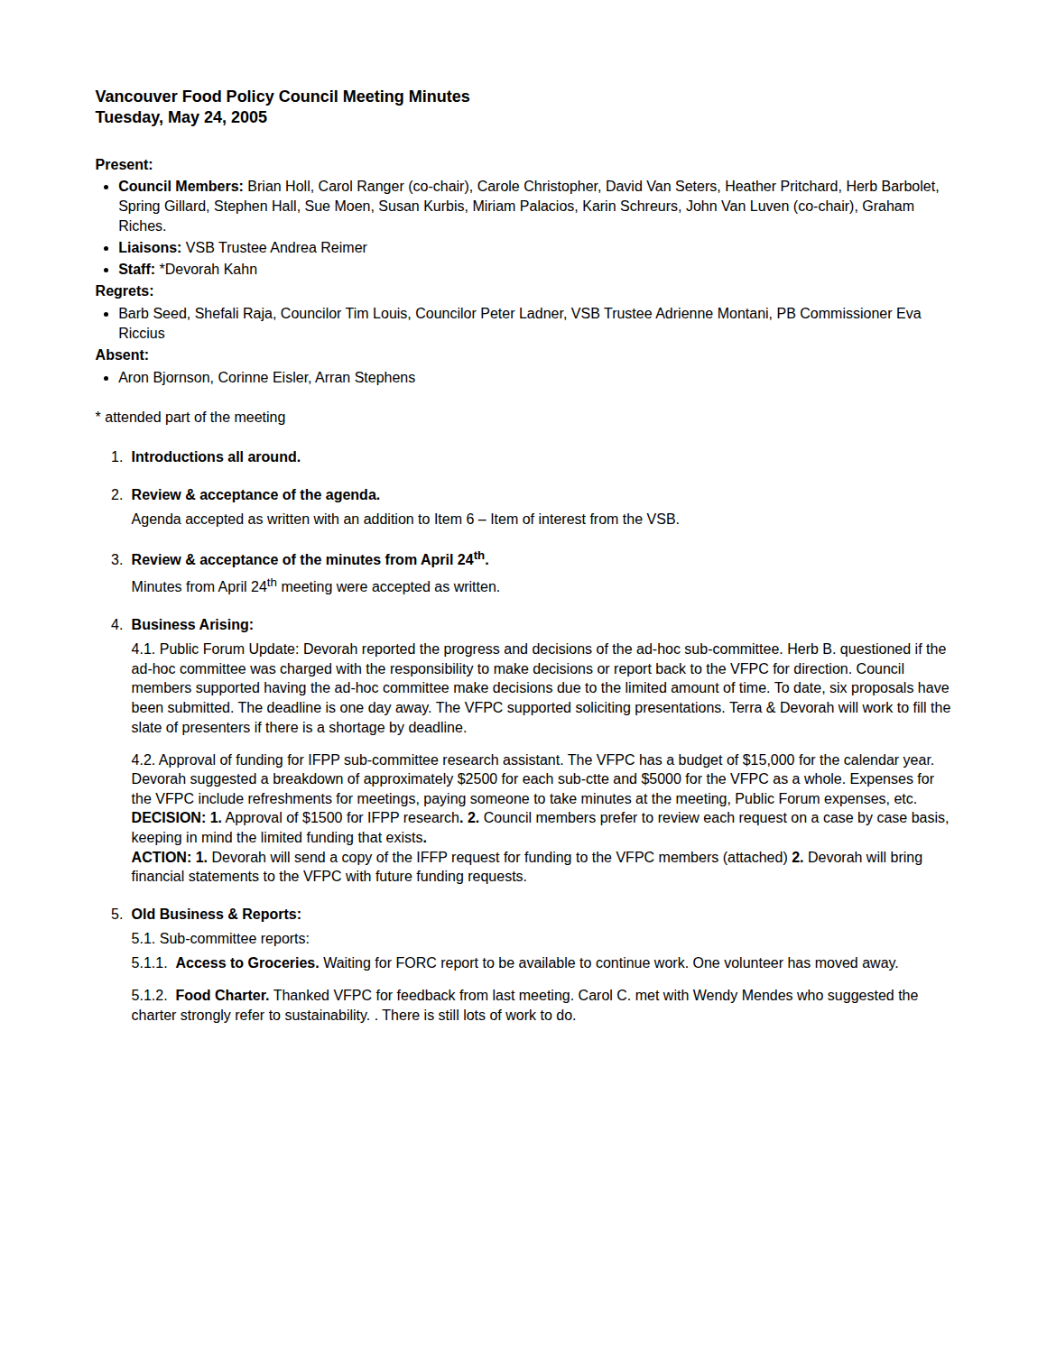Vancouver Food Policy Council Meeting Minutes
Tuesday, May 24, 2005
Present:
Council Members: Brian Holl, Carol Ranger (co-chair), Carole Christopher, David Van Seters, Heather Pritchard, Herb Barbolet, Spring Gillard, Stephen Hall, Sue Moen, Susan Kurbis, Miriam Palacios, Karin Schreurs, John Van Luven (co-chair), Graham Riches.
Liaisons: VSB Trustee Andrea Reimer
Staff: *Devorah Kahn
Regrets:
Barb Seed, Shefali Raja, Councilor Tim Louis, Councilor Peter Ladner, VSB Trustee Adrienne Montani, PB Commissioner Eva Riccius
Absent:
Aron Bjornson, Corinne Eisler, Arran Stephens
* attended part of the meeting
Introductions all around.
Review & acceptance of the agenda.
Agenda accepted as written with an addition to Item 6 – Item of interest from the VSB.
Review & acceptance of the minutes from April 24th.
Minutes from April 24th meeting were accepted as written.
Business Arising:
4.1. Public Forum Update: Devorah reported the progress and decisions of the ad-hoc sub-committee. Herb B. questioned if the ad-hoc committee was charged with the responsibility to make decisions or report back to the VFPC for direction. Council members supported having the ad-hoc committee make decisions due to the limited amount of time. To date, six proposals have been submitted. The deadline is one day away. The VFPC supported soliciting presentations. Terra & Devorah will work to fill the slate of presenters if there is a shortage by deadline.
4.2. Approval of funding for IFPP sub-committee research assistant. The VFPC has a budget of $15,000 for the calendar year. Devorah suggested a breakdown of approximately $2500 for each sub-ctte and $5000 for the VFPC as a whole. Expenses for the VFPC include refreshments for meetings, paying someone to take minutes at the meeting, Public Forum expenses, etc.
DECISION: 1. Approval of $1500 for IFPP research. 2. Council members prefer to review each request on a case by case basis, keeping in mind the limited funding that exists.
ACTION: 1. Devorah will send a copy of the IFFP request for funding to the VFPC members (attached) 2. Devorah will bring financial statements to the VFPC with future funding requests.
Old Business & Reports:
5.1. Sub-committee reports:
5.1.1. Access to Groceries. Waiting for FORC report to be available to continue work. One volunteer has moved away.
5.1.2. Food Charter. Thanked VFPC for feedback from last meeting. Carol C. met with Wendy Mendes who suggested the charter strongly refer to sustainability. . There is still lots of work to do.